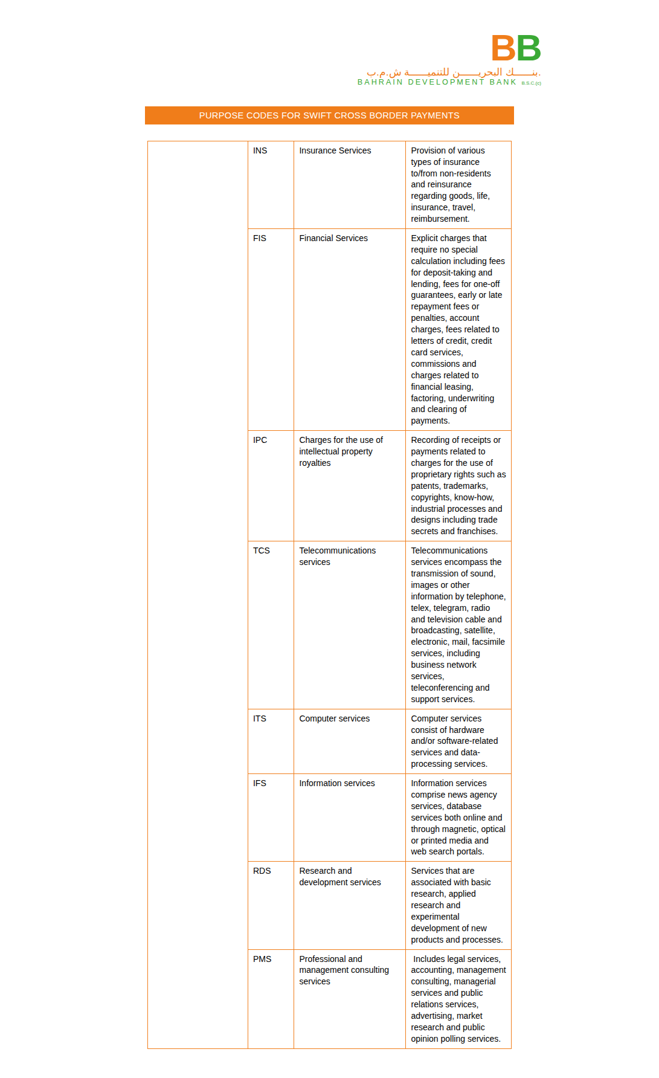BB
بنــــــك البحريــــــن للتنميــــــة ش.م.ب.
BAHRAIN DEVELOPMENT BANK B.S.C.(c)
PURPOSE CODES FOR SWIFT CROSS BORDER PAYMENTS
| | INS | Insurance Services | Provision of various types of insurance to/from non-residents and reinsurance regarding goods, life, insurance, travel, reimbursement. |
| FIS | Financial Services | Explicit charges that require no special calculation including fees for deposit-taking and lending, fees for one-off guarantees, early or late repayment fees or penalties, account charges, fees related to letters of credit, credit card services, commissions and charges related to financial leasing, factoring, underwriting and clearing of payments. |
| IPC | Charges for the use of intellectual property royalties | Recording of receipts or payments related to charges for the use of proprietary rights such as patents, trademarks, copyrights, know-how, industrial processes and designs including trade secrets and franchises. |
| TCS | Telecommunications services | Telecommunications services encompass the transmission of sound, images or other information by telephone, telex, telegram, radio and television cable and broadcasting, satellite, electronic, mail, facsimile services, including business network services, teleconferencing and support services. |
| ITS | Computer services | Computer services consist of hardware and/or software-related services and data-processing services. |
| IFS | Information services | Information services comprise news agency services, database services both online and through magnetic, optical or printed media and web search portals. |
| RDS | Research and development services | Services that are associated with basic research, applied research and experimental development of new products and processes. |
| PMS | Professional and management consulting services | Includes legal services, accounting, management consulting, managerial services and public relations services, advertising, market research and public opinion polling services. |